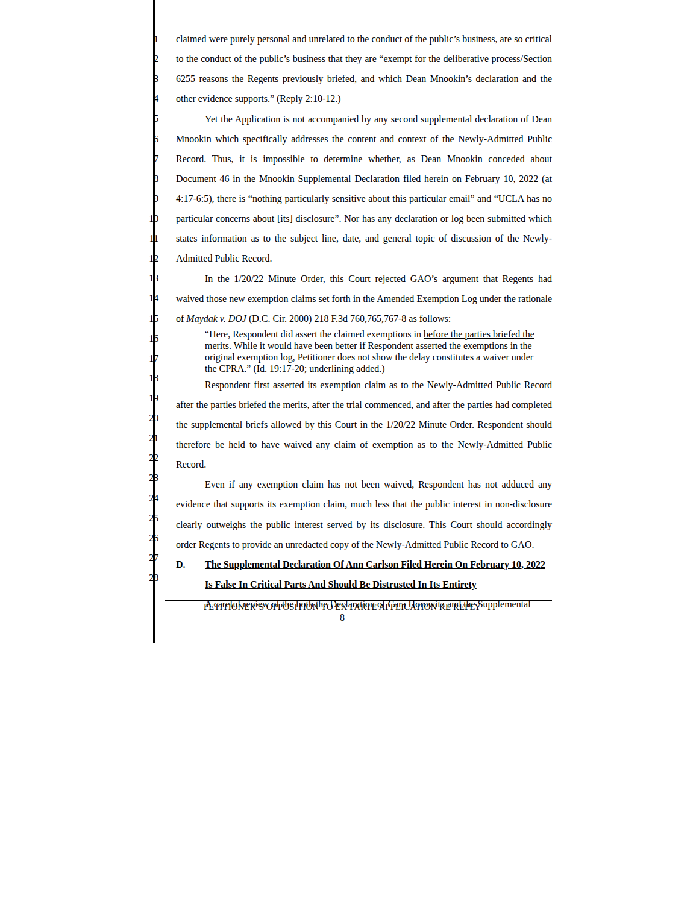1
2
3
4
5
6
7
8
9
10
11
12
13
14
15
16
17
18
19
20
21
22
23
24
25
26
27
28
claimed were purely personal and unrelated to the conduct of the public’s business, are so critical to the conduct of the public’s business that they are “exempt for the deliberative process/Section 6255 reasons the Regents previously briefed, and which Dean Mnookin’s declaration and the other evidence supports.” (Reply 2:10-12.)
Yet the Application is not accompanied by any second supplemental declaration of Dean Mnookin which specifically addresses the content and context of the Newly-Admitted Public Record. Thus, it is impossible to determine whether, as Dean Mnookin conceded about Document 46 in the Mnookin Supplemental Declaration filed herein on February 10, 2022 (at 4:17-6:5), there is “nothing particularly sensitive about this particular email” and “UCLA has no particular concerns about [its] disclosure”. Nor has any declaration or log been submitted which states information as to the subject line, date, and general topic of discussion of the Newly-Admitted Public Record.
In the 1/20/22 Minute Order, this Court rejected GAO’s argument that Regents had waived those new exemption claims set forth in the Amended Exemption Log under the rationale of Maydak v. DOJ (D.C. Cir. 2000) 218 F.3d 760,765,767-8 as follows:
“Here, Respondent did assert the claimed exemptions in before the parties briefed the merits. While it would have been better if Respondent asserted the exemptions in the original exemption log, Petitioner does not show the delay constitutes a waiver under the CPRA.” (Id. 19:17-20; underlining added.)
Respondent first asserted its exemption claim as to the Newly-Admitted Public Record after the parties briefed the merits, after the trial commenced, and after the parties had completed the supplemental briefs allowed by this Court in the 1/20/22 Minute Order. Respondent should therefore be held to have waived any claim of exemption as to the Newly-Admitted Public Record.
Even if any exemption claim has not been waived, Respondent has not adduced any evidence that supports its exemption claim, much less that the public interest in non-disclosure clearly outweighs the public interest served by its disclosure. This Court should accordingly order Regents to provide an unredacted copy of the Newly-Admitted Public Record to GAO.
D.
The Supplemental Declaration Of Ann Carlson Filed Herein On February 10, 2022 Is False In Critical Parts And Should Be Distrusted In Its Entirety
A careful review of the both the Declaration of Cara Horowitz and the Supplemental
PETITIONER’S OPPOSITION TO EX PARTE APPLICATION RE REPLY
8